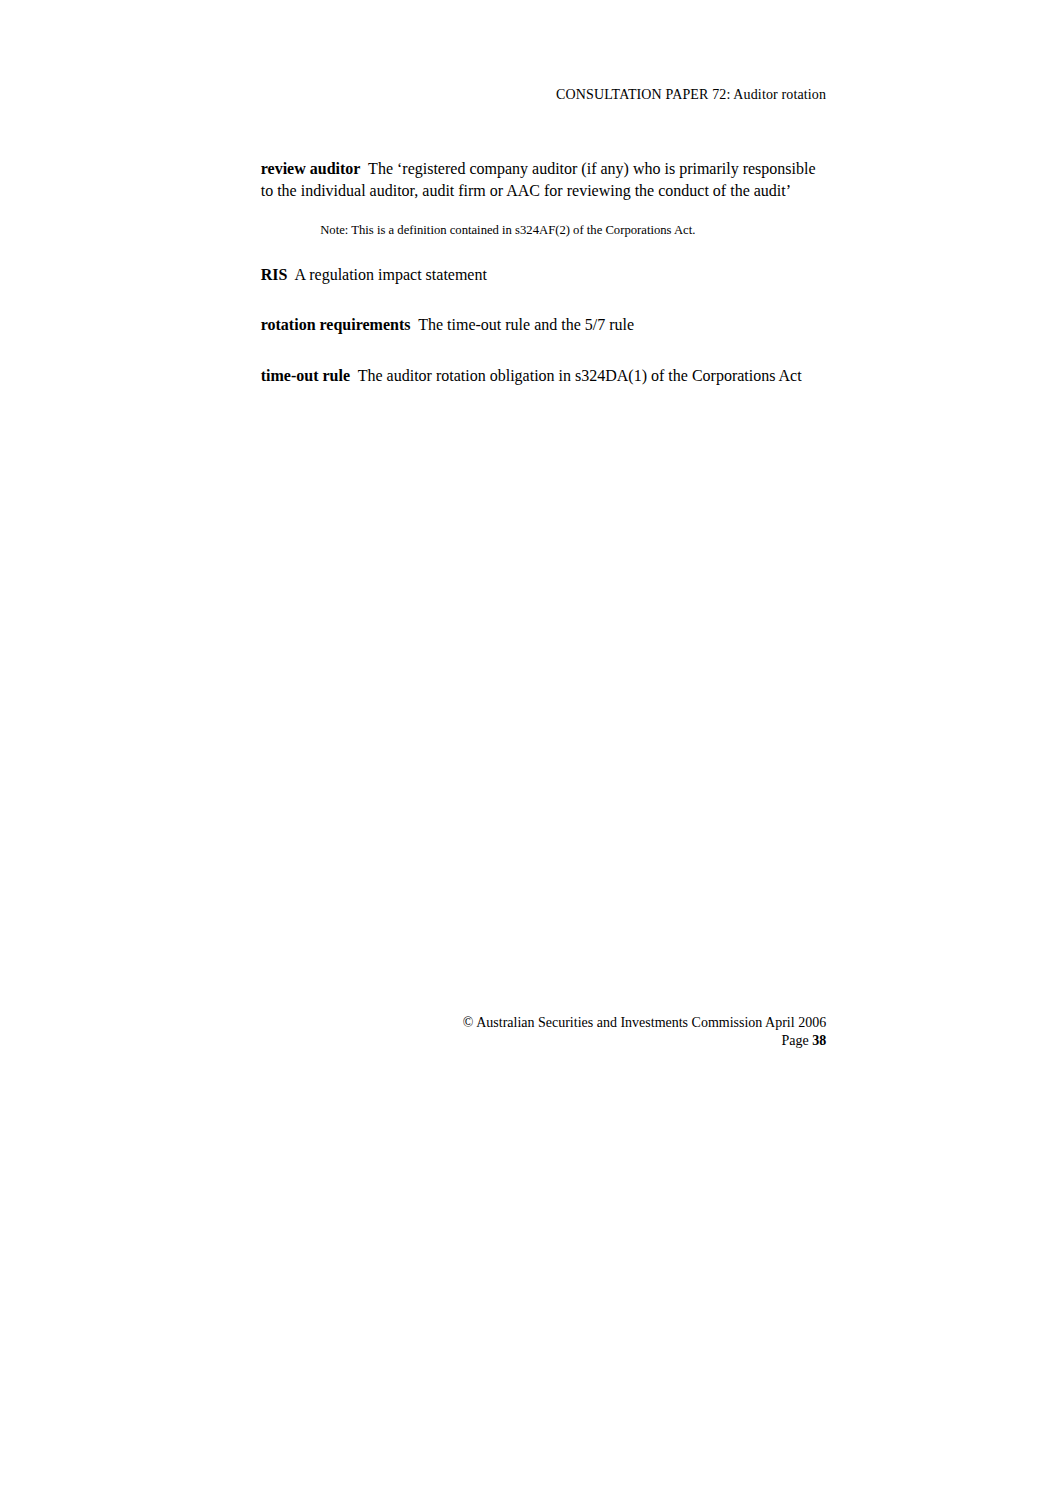CONSULTATION PAPER 72: Auditor rotation
review auditor The ‘registered company auditor (if any) who is primarily responsible to the individual auditor, audit firm or AAC for reviewing the conduct of the audit’
Note: This is a definition contained in s324AF(2) of the Corporations Act.
RIS A regulation impact statement
rotation requirements The time-out rule and the 5/7 rule
time-out rule The auditor rotation obligation in s324DA(1) of the Corporations Act
© Australian Securities and Investments Commission April 2006
Page 38